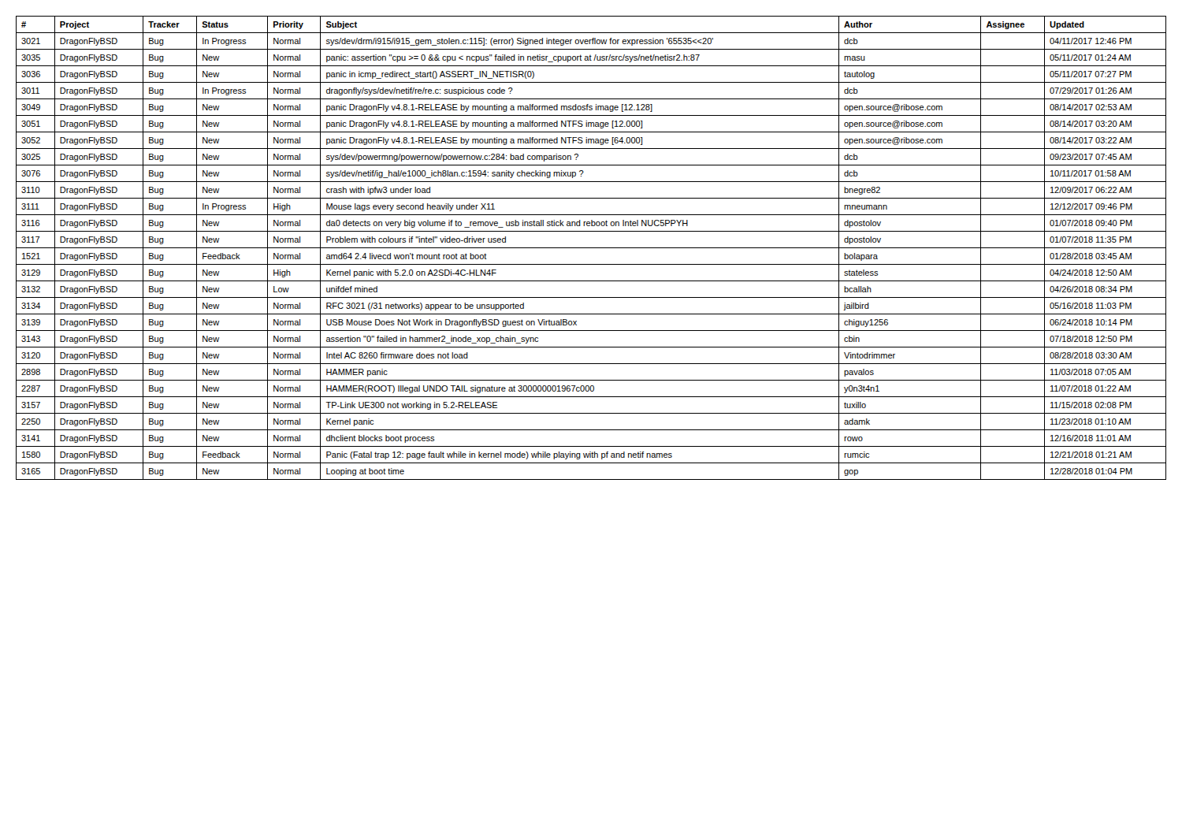| # | Project | Tracker | Status | Priority | Subject | Author | Assignee | Updated |
| --- | --- | --- | --- | --- | --- | --- | --- | --- |
| 3021 | DragonFlyBSD | Bug | In Progress | Normal | sys/dev/drm/i915/i915_gem_stolen.c:115]: (error) Signed integer overflow for expression '65535<<20' | dcb | | 04/11/2017 12:46 PM |
| 3035 | DragonFlyBSD | Bug | New | Normal | panic: assertion "cpu >= 0 && cpu < ncpus" failed in netisr_cpuport at /usr/src/sys/net/netisr2.h:87 | masu | | 05/11/2017 01:24 AM |
| 3036 | DragonFlyBSD | Bug | New | Normal | panic in icmp_redirect_start() ASSERT_IN_NETISR(0) | tautolog | | 05/11/2017 07:27 PM |
| 3011 | DragonFlyBSD | Bug | In Progress | Normal | dragonfly/sys/dev/netif/re/re.c: suspicious code ? | dcb | | 07/29/2017 01:26 AM |
| 3049 | DragonFlyBSD | Bug | New | Normal | panic DragonFly v4.8.1-RELEASE by mounting a malformed msdosfs image [12.128] | open.source@ribose.com | | 08/14/2017 02:53 AM |
| 3051 | DragonFlyBSD | Bug | New | Normal | panic DragonFly v4.8.1-RELEASE by mounting a malformed NTFS image [12.000] | open.source@ribose.com | | 08/14/2017 03:20 AM |
| 3052 | DragonFlyBSD | Bug | New | Normal | panic DragonFly v4.8.1-RELEASE by mounting a malformed NTFS image [64.000] | open.source@ribose.com | | 08/14/2017 03:22 AM |
| 3025 | DragonFlyBSD | Bug | New | Normal | sys/dev/powermng/powernow/powernow.c:284: bad comparison ? | dcb | | 09/23/2017 07:45 AM |
| 3076 | DragonFlyBSD | Bug | New | Normal | sys/dev/netif/ig_hal/e1000_ich8lan.c:1594: sanity checking mixup ? | dcb | | 10/11/2017 01:58 AM |
| 3110 | DragonFlyBSD | Bug | New | Normal | crash with ipfw3 under load | bnegre82 | | 12/09/2017 06:22 AM |
| 3111 | DragonFlyBSD | Bug | In Progress | High | Mouse lags every second heavily under X11 | mneumann | | 12/12/2017 09:46 PM |
| 3116 | DragonFlyBSD | Bug | New | Normal | da0 detects on very big volume if to _remove_ usb install stick and reboot on Intel NUC5PPYH | dpostolov | | 01/07/2018 09:40 PM |
| 3117 | DragonFlyBSD | Bug | New | Normal | Problem with colours if "intel" video-driver used | dpostolov | | 01/07/2018 11:35 PM |
| 1521 | DragonFlyBSD | Bug | Feedback | Normal | amd64 2.4 livecd won't mount root at boot | bolapara | | 01/28/2018 03:45 AM |
| 3129 | DragonFlyBSD | Bug | New | High | Kernel panic with 5.2.0 on A2SDi-4C-HLN4F | stateless | | 04/24/2018 12:50 AM |
| 3132 | DragonFlyBSD | Bug | New | Low | unifdef mined | bcallah | | 04/26/2018 08:34 PM |
| 3134 | DragonFlyBSD | Bug | New | Normal | RFC 3021 (/31 networks) appear to be unsupported | jailbird | | 05/16/2018 11:03 PM |
| 3139 | DragonFlyBSD | Bug | New | Normal | USB Mouse Does Not Work in DragonflyBSD guest on VirtualBox | chiguy1256 | | 06/24/2018 10:14 PM |
| 3143 | DragonFlyBSD | Bug | New | Normal | assertion "0" failed in hammer2_inode_xop_chain_sync | cbin | | 07/18/2018 12:50 PM |
| 3120 | DragonFlyBSD | Bug | New | Normal | Intel AC 8260 firmware does not load | Vintodrimmer | | 08/28/2018 03:30 AM |
| 2898 | DragonFlyBSD | Bug | New | Normal | HAMMER panic | pavalos | | 11/03/2018 07:05 AM |
| 2287 | DragonFlyBSD | Bug | New | Normal | HAMMER(ROOT) Illegal UNDO TAIL signature at 300000001967c000 | y0n3t4n1 | | 11/07/2018 01:22 AM |
| 3157 | DragonFlyBSD | Bug | New | Normal | TP-Link UE300 not working in 5.2-RELEASE | tuxillo | | 11/15/2018 02:08 PM |
| 2250 | DragonFlyBSD | Bug | New | Normal | Kernel panic | adamk | | 11/23/2018 01:10 AM |
| 3141 | DragonFlyBSD | Bug | New | Normal | dhclient blocks boot process | rowo | | 12/16/2018 11:01 AM |
| 1580 | DragonFlyBSD | Bug | Feedback | Normal | Panic (Fatal trap 12: page fault while in kernel mode) while playing with pf and netif names | rumcic | | 12/21/2018 01:21 AM |
| 3165 | DragonFlyBSD | Bug | New | Normal | Looping at boot time | gop | | 12/28/2018 01:04 PM |